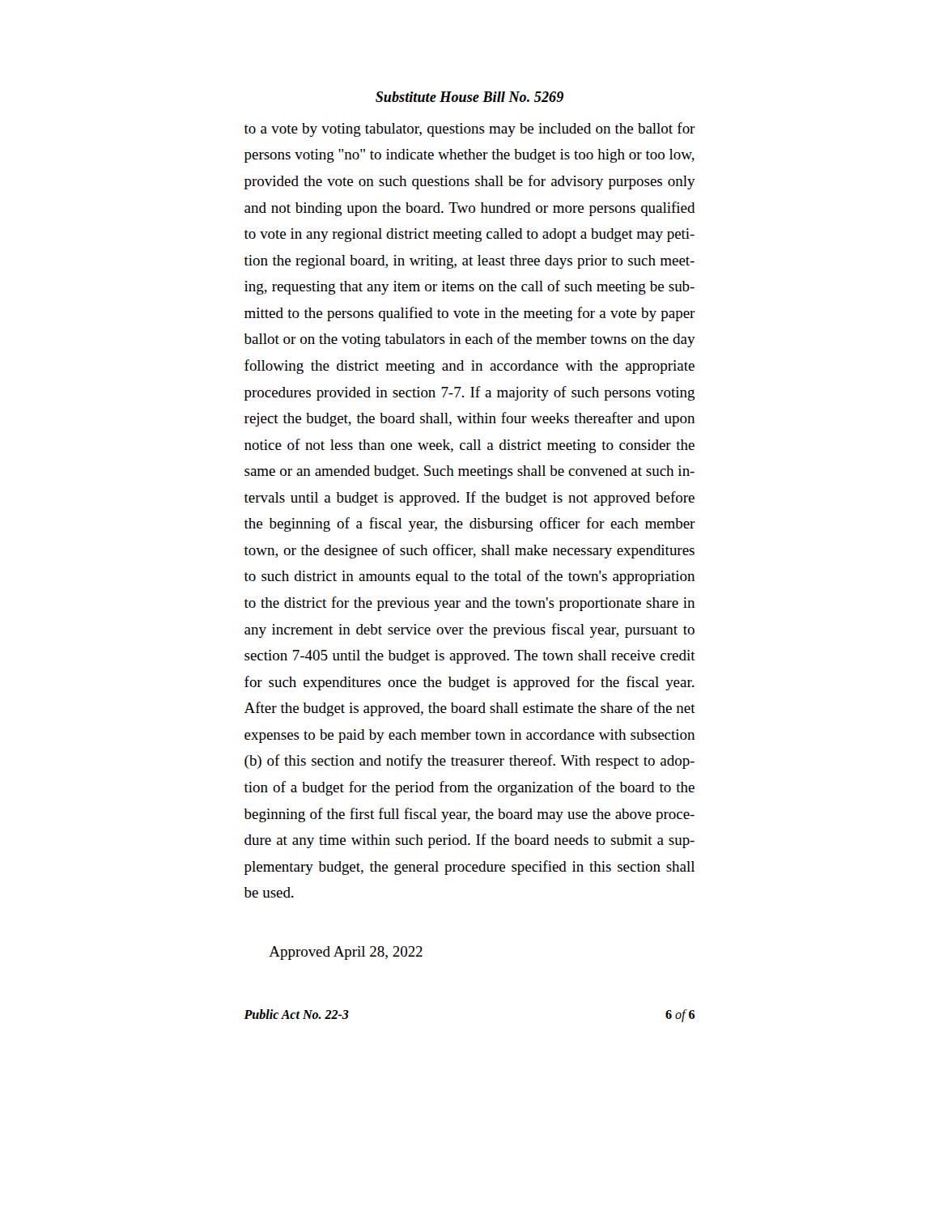Substitute House Bill No. 5269
to a vote by voting tabulator, questions may be included on the ballot for persons voting "no" to indicate whether the budget is too high or too low, provided the vote on such questions shall be for advisory purposes only and not binding upon the board. Two hundred or more persons qualified to vote in any regional district meeting called to adopt a budget may petition the regional board, in writing, at least three days prior to such meeting, requesting that any item or items on the call of such meeting be submitted to the persons qualified to vote in the meeting for a vote by paper ballot or on the voting tabulators in each of the member towns on the day following the district meeting and in accordance with the appropriate procedures provided in section 7-7. If a majority of such persons voting reject the budget, the board shall, within four weeks thereafter and upon notice of not less than one week, call a district meeting to consider the same or an amended budget. Such meetings shall be convened at such intervals until a budget is approved. If the budget is not approved before the beginning of a fiscal year, the disbursing officer for each member town, or the designee of such officer, shall make necessary expenditures to such district in amounts equal to the total of the town's appropriation to the district for the previous year and the town's proportionate share in any increment in debt service over the previous fiscal year, pursuant to section 7-405 until the budget is approved. The town shall receive credit for such expenditures once the budget is approved for the fiscal year. After the budget is approved, the board shall estimate the share of the net expenses to be paid by each member town in accordance with subsection (b) of this section and notify the treasurer thereof. With respect to adoption of a budget for the period from the organization of the board to the beginning of the first full fiscal year, the board may use the above procedure at any time within such period. If the board needs to submit a supplementary budget, the general procedure specified in this section shall be used.
Approved April 28, 2022
Public Act No. 22-3 6 of 6